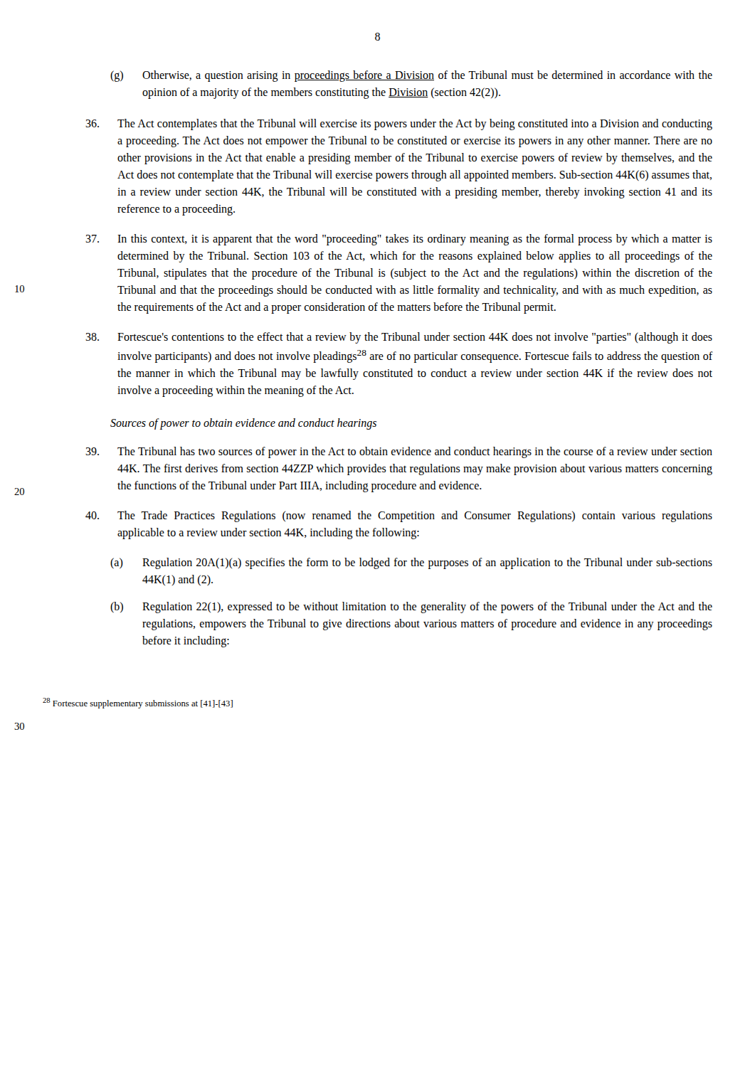8
(g)
Otherwise, a question arising in proceedings before a Division of the Tribunal must be determined in accordance with the opinion of a majority of the members constituting the Division (section 42(2)).
36.
The Act contemplates that the Tribunal will exercise its powers under the Act by being constituted into a Division and conducting a proceeding. The Act does not empower the Tribunal to be constituted or exercise its powers in any other manner. There are no other provisions in the Act that enable a presiding member of the Tribunal to exercise powers of review by themselves, and the Act does not contemplate that the Tribunal will exercise powers through all appointed members. Sub-section 44K(6) assumes that, in a review under section 44K, the Tribunal will be constituted with a presiding member, thereby invoking section 41 and its reference to a proceeding.
37.
In this context, it is apparent that the word "proceeding" takes its ordinary meaning as the formal process by which a matter is determined by the Tribunal. Section 103 of the Act, which for the reasons explained below applies to all proceedings of the Tribunal, stipulates that the procedure of the Tribunal is (subject to the Act and the regulations) within the discretion of the Tribunal and that the proceedings should be conducted with as little formality and technicality, and with as much expedition, as the requirements of the Act and a proper consideration of the matters before the Tribunal permit.
38.
Fortescue's contentions to the effect that a review by the Tribunal under section 44K does not involve "parties" (although it does involve participants) and does not involve pleadings28 are of no particular consequence. Fortescue fails to address the question of the manner in which the Tribunal may be lawfully constituted to conduct a review under section 44K if the review does not involve a proceeding within the meaning of the Act.
Sources of power to obtain evidence and conduct hearings
39.
The Tribunal has two sources of power in the Act to obtain evidence and conduct hearings in the course of a review under section 44K. The first derives from section 44ZZP which provides that regulations may make provision about various matters concerning the functions of the Tribunal under Part IIIA, including procedure and evidence.
40.
The Trade Practices Regulations (now renamed the Competition and Consumer Regulations) contain various regulations applicable to a review under section 44K, including the following:
(a)
Regulation 20A(1)(a) specifies the form to be lodged for the purposes of an application to the Tribunal under sub-sections 44K(1) and (2).
(b)
Regulation 22(1), expressed to be without limitation to the generality of the powers of the Tribunal under the Act and the regulations, empowers the Tribunal to give directions about various matters of procedure and evidence in any proceedings before it including:
28 Fortescue supplementary submissions at [41]-[43]
10
20
30